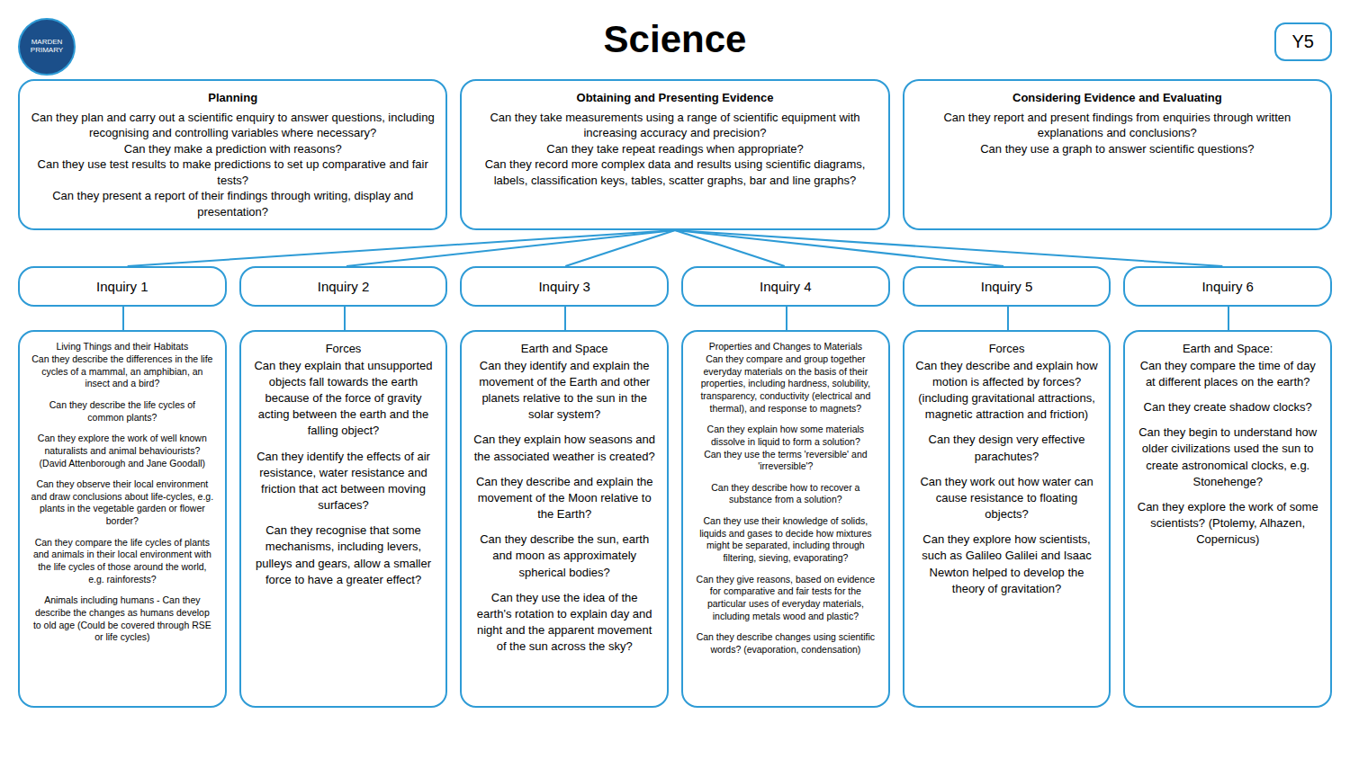MARDEN
PRIMARY
Science
Y5
Planning Can they plan and carry out a scientific enquiry to answer questions, including recognising and controlling variables where necessary?
Can they make a prediction with reasons?
Can they use test results to make predictions to set up comparative and fair tests?
Can they present a report of their findings through writing, display and presentation?
Obtaining and Presenting Evidence Can they take measurements using a range of scientific equipment with increasing accuracy and precision?
Can they take repeat readings when appropriate?
Can they record more complex data and results using scientific diagrams, labels, classification keys, tables, scatter graphs, bar and line graphs?
Considering Evidence and Evaluating Can they report and present findings from enquiries through written explanations and conclusions?
Can they use a graph to answer scientific questions?
Inquiry 1
Inquiry 2
Inquiry 3
Inquiry 4
Inquiry 5
Inquiry 6
Living Things and their Habitats
Can they describe the differences in the life cycles of a mammal, an amphibian, an insect and a bird?
Can they describe the life cycles of common plants?
Can they explore the work of well known naturalists and animal behaviourists? (David Attenborough and Jane Goodall)
Can they observe their local environment and draw conclusions about life-cycles, e.g. plants in the vegetable garden or flower border?
Can they compare the life cycles of plants and animals in their local environment with the life cycles of those around the world, e.g. rainforests?
Animals including humans - Can they describe the changes as humans develop to old age (Could be covered through RSE or life cycles)
Forces
Can they explain that unsupported objects fall towards the earth because of the force of gravity acting between the earth and the falling object?
Can they identify the effects of air resistance, water resistance and friction that act between moving surfaces?
Can they recognise that some mechanisms, including levers, pulleys and gears, allow a smaller force to have a greater effect?
Earth and Space
Can they identify and explain the movement of the Earth and other planets relative to the sun in the solar system?
Can they explain how seasons and the associated weather is created?
Can they describe and explain the movement of the Moon relative to the Earth?
Can they describe the sun, earth and moon as approximately spherical bodies?
Can they use the idea of the earth's rotation to explain day and night and the apparent movement of the sun across the sky?
Properties and Changes to Materials
Can they compare and group together everyday materials on the basis of their properties, including hardness, solubility, transparency, conductivity (electrical and thermal), and response to magnets?
Can they explain how some materials dissolve in liquid to form a solution?
Can they use the terms 'reversible' and 'irreversible'?
Can they describe how to recover a substance from a solution?
Can they use their knowledge of solids, liquids and gases to decide how mixtures might be separated, including through filtering, sieving, evaporating?
Can they give reasons, based on evidence for comparative and fair tests for the particular uses of everyday materials, including metals wood and plastic?
Can they describe changes using scientific words? (evaporation, condensation)
Forces
Can they describe and explain how motion is affected by forces? (including gravitational attractions, magnetic attraction and friction)
Can they design very effective parachutes?
Can they work out how water can cause resistance to floating objects?
Can they explore how scientists, such as Galileo Galilei and Isaac Newton helped to develop the theory of gravitation?
Earth and Space:
Can they compare the time of day at different places on the earth?
Can they create shadow clocks?
Can they begin to understand how older civilizations used the sun to create astronomical clocks, e.g. Stonehenge?
Can they explore the work of some scientists? (Ptolemy, Alhazen, Copernicus)